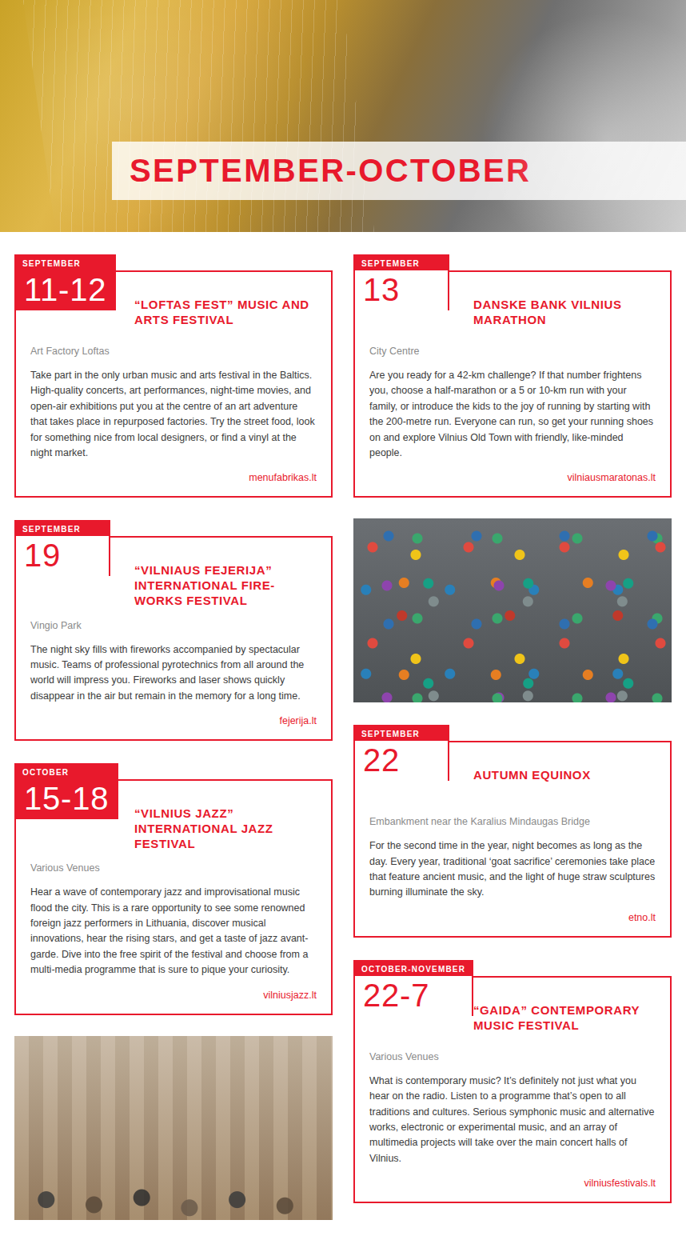September-October
September 11-12
“Loftas Fest” Music and Arts Festival
Art Factory Loftas
Take part in the only urban music and arts festival in the Baltics. High-quality concerts, art performances, night-time movies, and open-air exhibitions put you at the centre of an art adventure that takes place in repurposed factories. Try the street food, look for something nice from local designers, or find a vinyl at the night market.
menufabrikas.lt
September 19
“Vilniaus Fejerija” International Fire­works Festival
Vingio Park
The night sky fills with fireworks accompanied by spectacular music. Teams of professional pyrotechnics from all around the world will impress you. Fireworks and laser shows quickly disappear in the air but remain in the memory for a long time.
fejerija.lt
October 15-18
“Vilnius Jazz” International Jazz Festival
Various Venues
Hear a wave of contemporary jazz and impro­visational music flood the city. This is a rare opportunity to see some renowned foreign jazz performers in Lithuania, discover musical innovations, hear the rising stars, and get a taste of jazz avant-garde. Dive into the free spirit of the festival and choose from a multi-media pro­gramme that is sure to pique your curiosity.
vilniusjazz.lt
September 13
Danske Bank Vilnius Marathon
City Centre
Are you ready for a 42-km challenge? If that number frightens you, choose a half-marathon or a 5 or 10-km run with your family, or introduce the kids to the joy of running by starting with the 200-metre run. Everyone can run, so get your running shoes on and explore Vilnius Old Town with friendly, like-minded people.
vilniausmaratonas.lt
September 22
Autumn Equinox
Embankment near the Karalius Mindaugas Bridge
For the second time in the year, night becomes as long as the day. Every year, traditional ‘goat sac­rifice’ ceremonies take place that feature ancient music, and the light of huge straw sculptures burning illuminate the sky.
etno.lt
October-November 22-7
“Gaida” Contempo­rary Music Festival
Various Venues
What is contemporary music? It’s definitely not just what you hear on the radio. Listen to a pro­gramme that’s open to all traditions and cultures. Serious symphonic music and alternative works, electronic or experimental music, and an array of multimedia projects will take over the main concert halls of Vilnius.
vilniusfestivals.lt